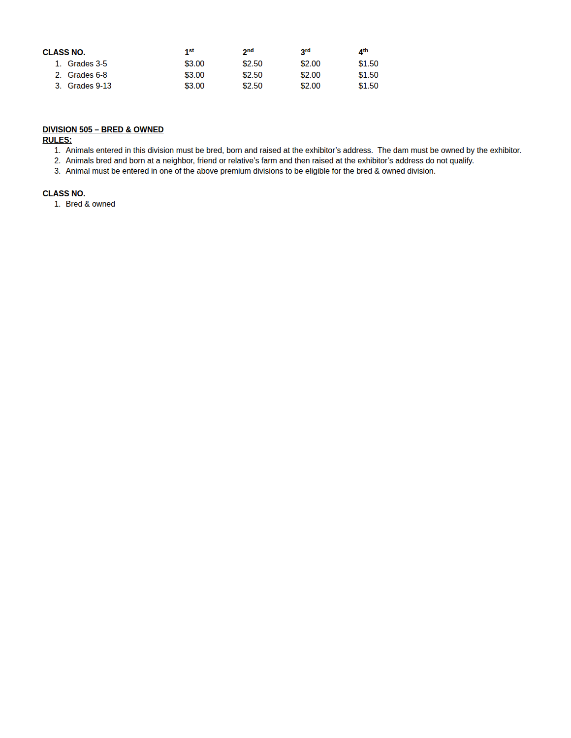| CLASS NO. | 1 st | 2 nd | 3 rd | 4 th |
| --- | --- | --- | --- | --- |
| 1. Grades 3-5 | $3.00 | $2.50 | $2.00 | $1.50 |
| 2. Grades 6-8 | $3.00 | $2.50 | $2.00 | $1.50 |
| 3. Grades 9-13 | $3.00 | $2.50 | $2.00 | $1.50 |
DIVISION 505 – BRED & OWNED
RULES:
Animals entered in this division must be bred, born and raised at the exhibitor’s address. The dam must be owned by the exhibitor.
Animals bred and born at a neighbor, friend or relative’s farm and then raised at the exhibitor’s address do not qualify.
Animal must be entered in one of the above premium divisions to be eligible for the bred & owned division.
CLASS NO.
Bred & owned